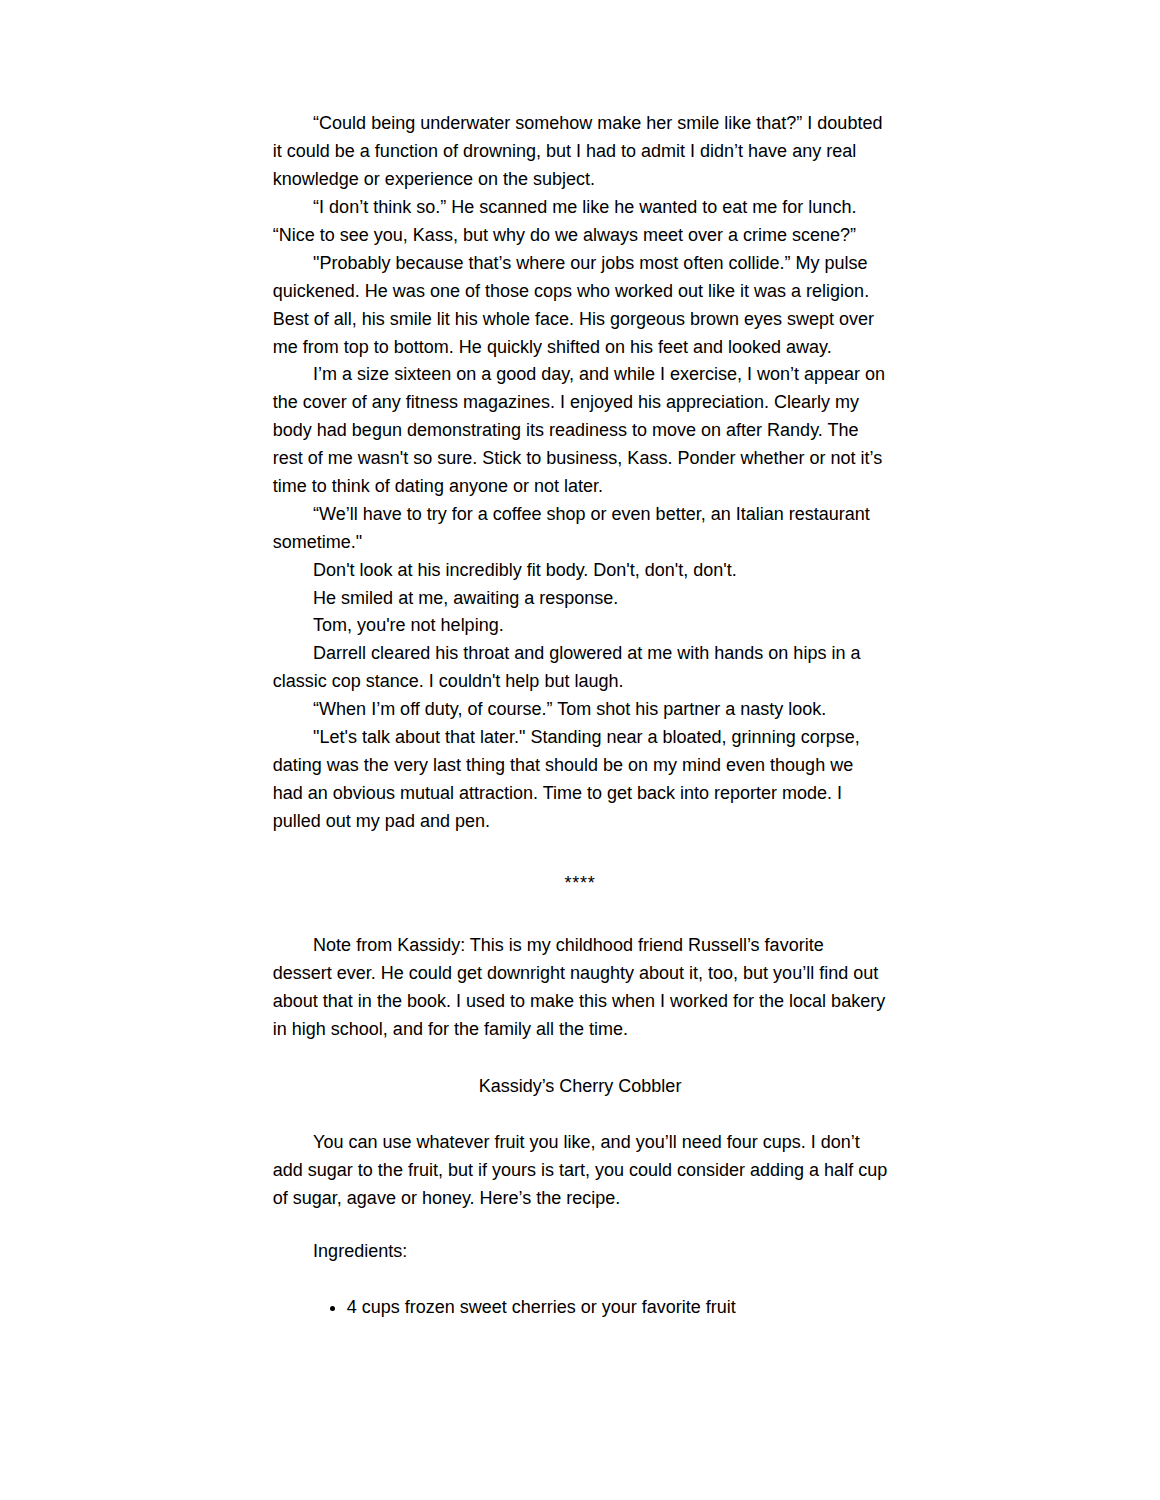“Could being underwater somehow make her smile like that?” I doubted it could be a function of drowning, but I had to admit I didn’t have any real knowledge or experience on the subject.
“I don’t think so.” He scanned me like he wanted to eat me for lunch. “Nice to see you, Kass, but why do we always meet over a crime scene?”
"Probably because that’s where our jobs most often collide.” My pulse quickened. He was one of those cops who worked out like it was a religion. Best of all, his smile lit his whole face. His gorgeous brown eyes swept over me from top to bottom. He quickly shifted on his feet and looked away.
I’m a size sixteen on a good day, and while I exercise, I won’t appear on the cover of any fitness magazines. I enjoyed his appreciation. Clearly my body had begun demonstrating its readiness to move on after Randy. The rest of me wasn't so sure. Stick to business, Kass. Ponder whether or not it’s time to think of dating anyone or not later.
“We’ll have to try for a coffee shop or even better, an Italian restaurant sometime."
Don't look at his incredibly fit body. Don't, don't, don't.
He smiled at me, awaiting a response.
Tom, you're not helping.
Darrell cleared his throat and glowered at me with hands on hips in a classic cop stance. I couldn't help but laugh.
“When I’m off duty, of course.” Tom shot his partner a nasty look.
"Let's talk about that later." Standing near a bloated, grinning corpse, dating was the very last thing that should be on my mind even though we had an obvious mutual attraction. Time to get back into reporter mode. I pulled out my pad and pen.
****
Note from Kassidy: This is my childhood friend Russell’s favorite dessert ever. He could get downright naughty about it, too, but you’ll find out about that in the book. I used to make this when I worked for the local bakery in high school, and for the family all the time.
Kassidy’s Cherry Cobbler
You can use whatever fruit you like, and you’ll need four cups. I don’t add sugar to the fruit, but if yours is tart, you could consider adding a half cup of sugar, agave or honey. Here’s the recipe.
Ingredients:
4 cups frozen sweet cherries or your favorite fruit